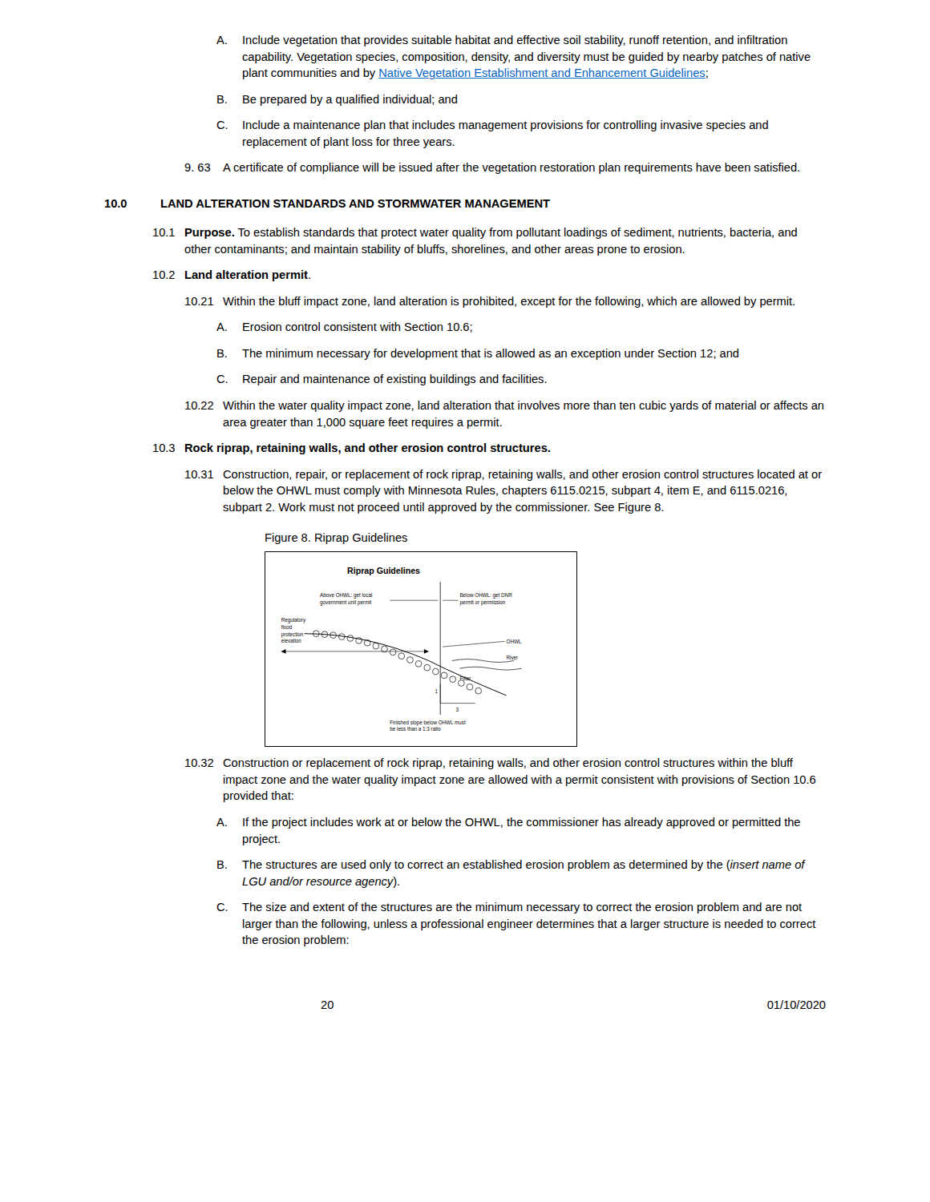A.
Include vegetation that provides suitable habitat and effective soil stability, runoff retention, and infiltration capability. Vegetation species, composition, density, and diversity must be guided by nearby patches of native plant communities and by Native Vegetation Establishment and Enhancement Guidelines;
B.
Be prepared by a qualified individual; and
C.
Include a maintenance plan that includes management provisions for controlling invasive species and replacement of plant loss for three years.
9. 63
A certificate of compliance will be issued after the vegetation restoration plan requirements have been satisfied.
10.0 LAND ALTERATION STANDARDS AND STORMWATER MANAGEMENT
10.1
Purpose. To establish standards that protect water quality from pollutant loadings of sediment, nutrients, bacteria, and other contaminants; and maintain stability of bluffs, shorelines, and other areas prone to erosion.
10.2
Land alteration permit.
10.21
Within the bluff impact zone, land alteration is prohibited, except for the following, which are allowed by permit.
A.
Erosion control consistent with Section 10.6;
B.
The minimum necessary for development that is allowed as an exception under Section 12; and
C.
Repair and maintenance of existing buildings and facilities.
10.22
Within the water quality impact zone, land alteration that involves more than ten cubic yards of material or affects an area greater than 1,000 square feet requires a permit.
10.3
Rock riprap, retaining walls, and other erosion control structures.
10.31
Construction, repair, or replacement of rock riprap, retaining walls, and other erosion control structures located at or below the OHWL must comply with Minnesota Rules, chapters 6115.0215, subpart 4, item E, and 6115.0216, subpart 2. Work must not proceed until approved by the commissioner. See Figure 8.
Figure 8. Riprap Guidelines
10.32
Construction or replacement of rock riprap, retaining walls, and other erosion control structures within the bluff impact zone and the water quality impact zone are allowed with a permit consistent with provisions of Section 10.6 provided that:
A.
If the project includes work at or below the OHWL, the commissioner has already approved or permitted the project.
B.
The structures are used only to correct an established erosion problem as determined by the (insert name of LGU and/or resource agency).
C.
The size and extent of the structures are the minimum necessary to correct the erosion problem and are not larger than the following, unless a professional engineer determines that a larger structure is needed to correct the erosion problem:
20 01/10/2020